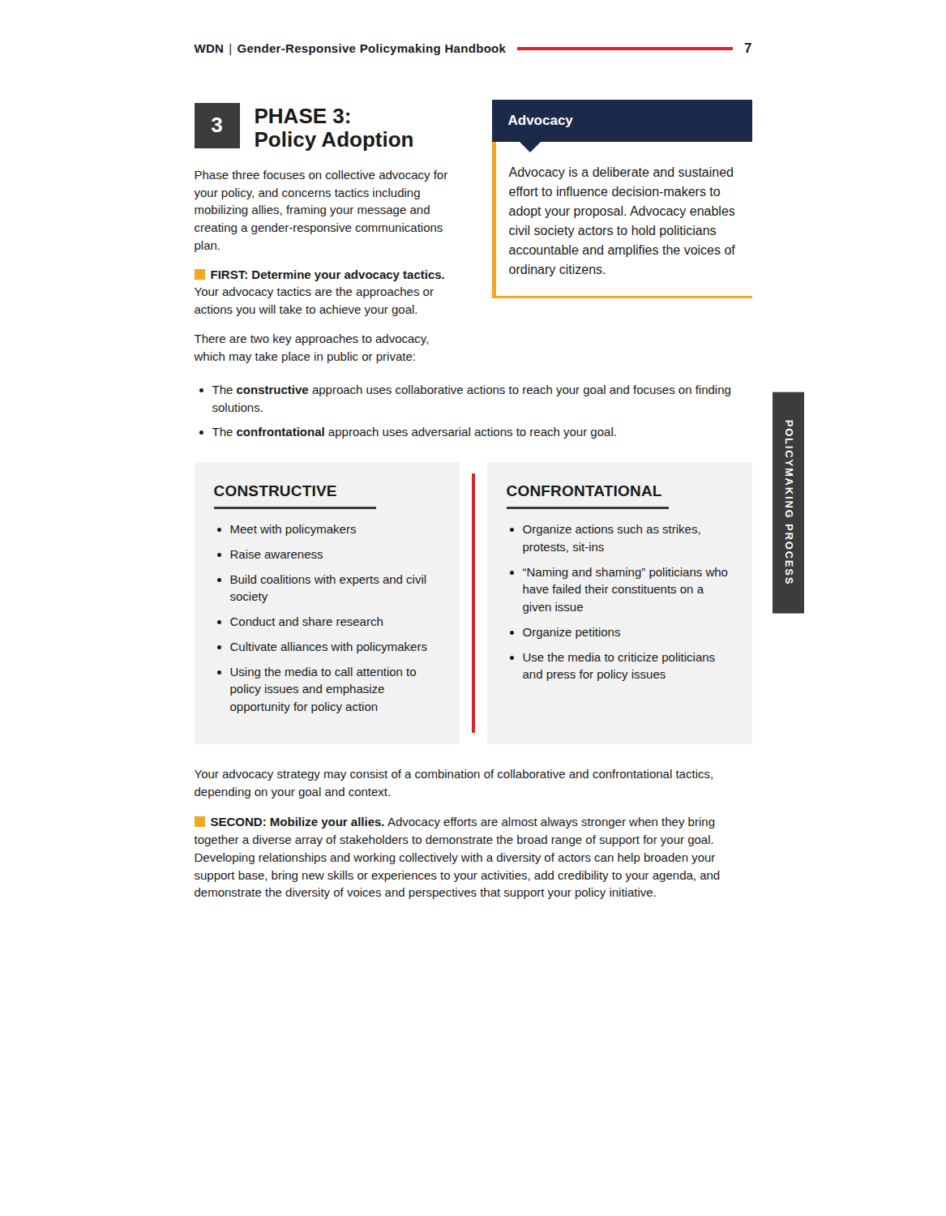WDN|Gender-Responsive Policymaking Handbook
7
POLICYMAKING PROCESS
3
PHASE 3:
Policy Adoption
Phase three focuses on collective advocacy for your policy, and concerns tactics including mobilizing allies, framing your message and creating a gender-responsive communications plan.
FIRST: Determine your advocacy tactics. Your advocacy tactics are the approaches or actions you will take to achieve your goal.
There are two key approaches to advocacy, which may take place in public or private:
Advocacy
Advocacy is a deliberate and sustained effort to influence decision-makers to adopt your proposal. Advocacy enables civil society actors to hold politicians accountable and amplifies the voices of ordinary citizens.
The constructive approach uses collaborative actions to reach your goal and focuses on finding solutions.
The confrontational approach uses adversarial actions to reach your goal.
CONSTRUCTIVE
Meet with policymakers
Raise awareness
Build coalitions with experts and civil society
Conduct and share research
Cultivate alliances with policymakers
Using the media to call attention to policy issues and emphasize opportunity for policy action
CONFRONTATIONAL
Organize actions such as strikes, protests, sit-ins
“Naming and shaming” politicians who have failed their constituents on a given issue
Organize petitions
Use the media to criticize politicians and press for policy issues
Your advocacy strategy may consist of a combination of collaborative and confrontational tactics, depending on your goal and context.
SECOND: Mobilize your allies. Advocacy efforts are almost always stronger when they bring together a diverse array of stakeholders to demonstrate the broad range of support for your goal. Developing relationships and working collectively with a diversity of actors can help broaden your support base, bring new skills or experiences to your activities, add credibility to your agenda, and demonstrate the diversity of voices and perspectives that support your policy initiative.